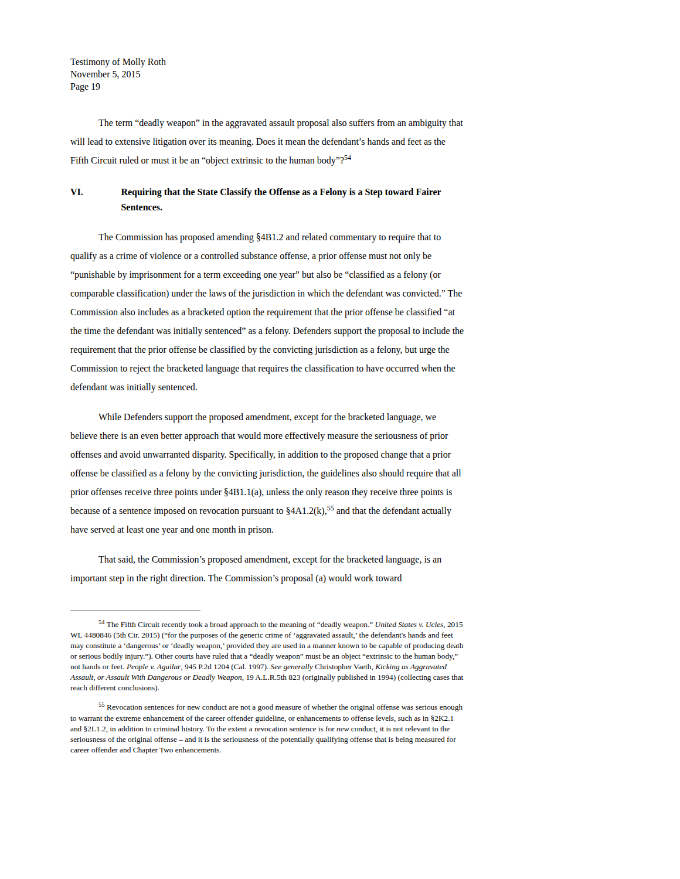Testimony of Molly Roth
November 5, 2015
Page 19
The term “deadly weapon” in the aggravated assault proposal also suffers from an ambiguity that will lead to extensive litigation over its meaning. Does it mean the defendant’s hands and feet as the Fifth Circuit ruled or must it be an “object extrinsic to the human body”?54
VI. Requiring that the State Classify the Offense as a Felony is a Step toward Fairer Sentences.
The Commission has proposed amending §4B1.2 and related commentary to require that to qualify as a crime of violence or a controlled substance offense, a prior offense must not only be “punishable by imprisonment for a term exceeding one year” but also be “classified as a felony (or comparable classification) under the laws of the jurisdiction in which the defendant was convicted.” The Commission also includes as a bracketed option the requirement that the prior offense be classified “at the time the defendant was initially sentenced” as a felony. Defenders support the proposal to include the requirement that the prior offense be classified by the convicting jurisdiction as a felony, but urge the Commission to reject the bracketed language that requires the classification to have occurred when the defendant was initially sentenced.
While Defenders support the proposed amendment, except for the bracketed language, we believe there is an even better approach that would more effectively measure the seriousness of prior offenses and avoid unwarranted disparity. Specifically, in addition to the proposed change that a prior offense be classified as a felony by the convicting jurisdiction, the guidelines also should require that all prior offenses receive three points under §4B1.1(a), unless the only reason they receive three points is because of a sentence imposed on revocation pursuant to §4A1.2(k),55 and that the defendant actually have served at least one year and one month in prison.
That said, the Commission’s proposed amendment, except for the bracketed language, is an important step in the right direction. The Commission’s proposal (a) would work toward
54 The Fifth Circuit recently took a broad approach to the meaning of “deadly weapon.” United States v. Ucles, 2015 WL 4480846 (5th Cir. 2015) (“for the purposes of the generic crime of ‘aggravated assault,’ the defendant's hands and feet may constitute a ‘dangerous’ or ‘deadly weapon,’ provided they are used in a manner known to be capable of producing death or serious bodily injury.”). Other courts have ruled that a “deadly weapon” must be an object “extrinsic to the human body,” not hands or feet. People v. Aguilar, 945 P.2d 1204 (Cal. 1997). See generally Christopher Vaeth, Kicking as Aggravated Assault, or Assault With Dangerous or Deadly Weapon, 19 A.L.R.5th 823 (originally published in 1994) (collecting cases that reach different conclusions).
55 Revocation sentences for new conduct are not a good measure of whether the original offense was serious enough to warrant the extreme enhancement of the career offender guideline, or enhancements to offense levels, such as in §2K2.1 and §2L1.2, in addition to criminal history. To the extent a revocation sentence is for new conduct, it is not relevant to the seriousness of the original offense – and it is the seriousness of the potentially qualifying offense that is being measured for career offender and Chapter Two enhancements.